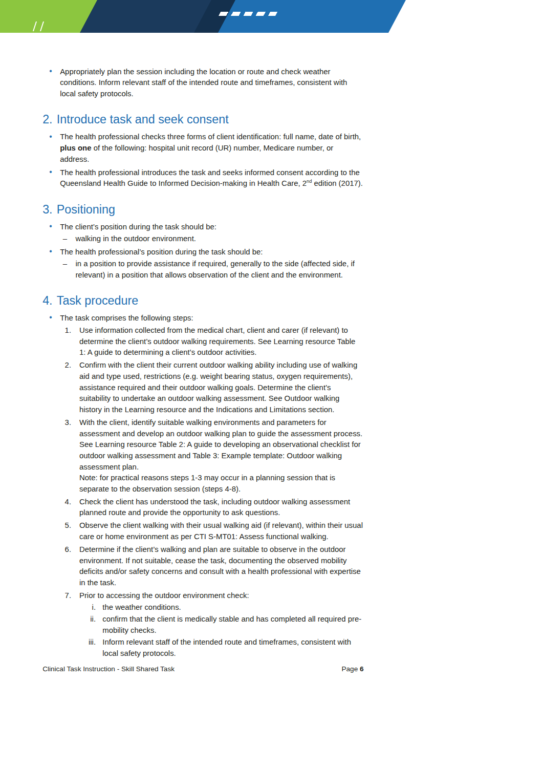Appropriately plan the session including the location or route and check weather conditions. Inform relevant staff of the intended route and timeframes, consistent with local safety protocols.
2. Introduce task and seek consent
The health professional checks three forms of client identification: full name, date of birth, plus one of the following: hospital unit record (UR) number, Medicare number, or address.
The health professional introduces the task and seeks informed consent according to the Queensland Health Guide to Informed Decision-making in Health Care, 2nd edition (2017).
3. Positioning
The client’s position during the task should be:
walking in the outdoor environment.
The health professional’s position during the task should be:
in a position to provide assistance if required, generally to the side (affected side, if relevant) in a position that allows observation of the client and the environment.
4. Task procedure
The task comprises the following steps:
Use information collected from the medical chart, client and carer (if relevant) to determine the client’s outdoor walking requirements. See Learning resource Table 1: A guide to determining a client’s outdoor activities.
Confirm with the client their current outdoor walking ability including use of walking aid and type used, restrictions (e.g. weight bearing status, oxygen requirements), assistance required and their outdoor walking goals. Determine the client’s suitability to undertake an outdoor walking assessment. See Outdoor walking history in the Learning resource and the Indications and Limitations section.
With the client, identify suitable walking environments and parameters for assessment and develop an outdoor walking plan to guide the assessment process. See Learning resource Table 2: A guide to developing an observational checklist for outdoor walking assessment and Table 3: Example template: Outdoor walking assessment plan.
Note: for practical reasons steps 1-3 may occur in a planning session that is separate to the observation session (steps 4-8).
Check the client has understood the task, including outdoor walking assessment planned route and provide the opportunity to ask questions.
Observe the client walking with their usual walking aid (if relevant), within their usual care or home environment as per CTI S-MT01: Assess functional walking.
Determine if the client’s walking and plan are suitable to observe in the outdoor environment. If not suitable, cease the task, documenting the observed mobility deficits and/or safety concerns and consult with a health professional with expertise in the task.
Prior to accessing the outdoor environment check:
the weather conditions.
confirm that the client is medically stable and has completed all required pre-mobility checks.
Inform relevant staff of the intended route and timeframes, consistent with local safety protocols.
Clinical Task Instruction - Skill Shared Task Page 6